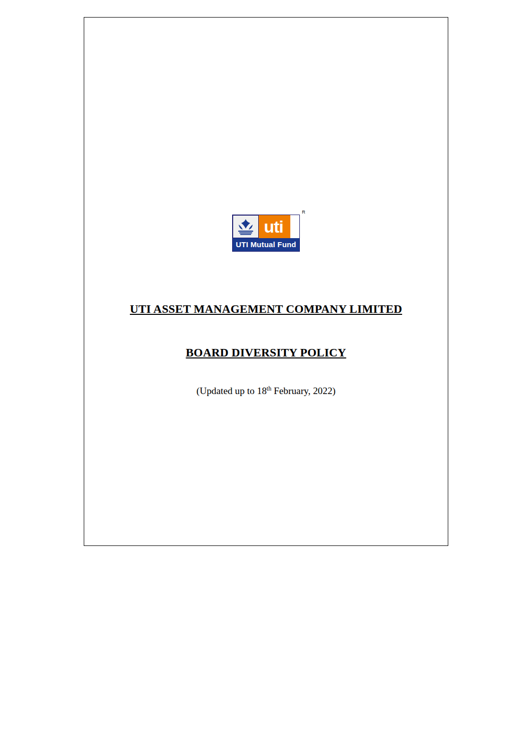R
uti
UTI Mutual Fund
UTI ASSET MANAGEMENT COMPANY LIMITED
BOARD DIVERSITY POLICY
(Updated up to 18th February, 2022)